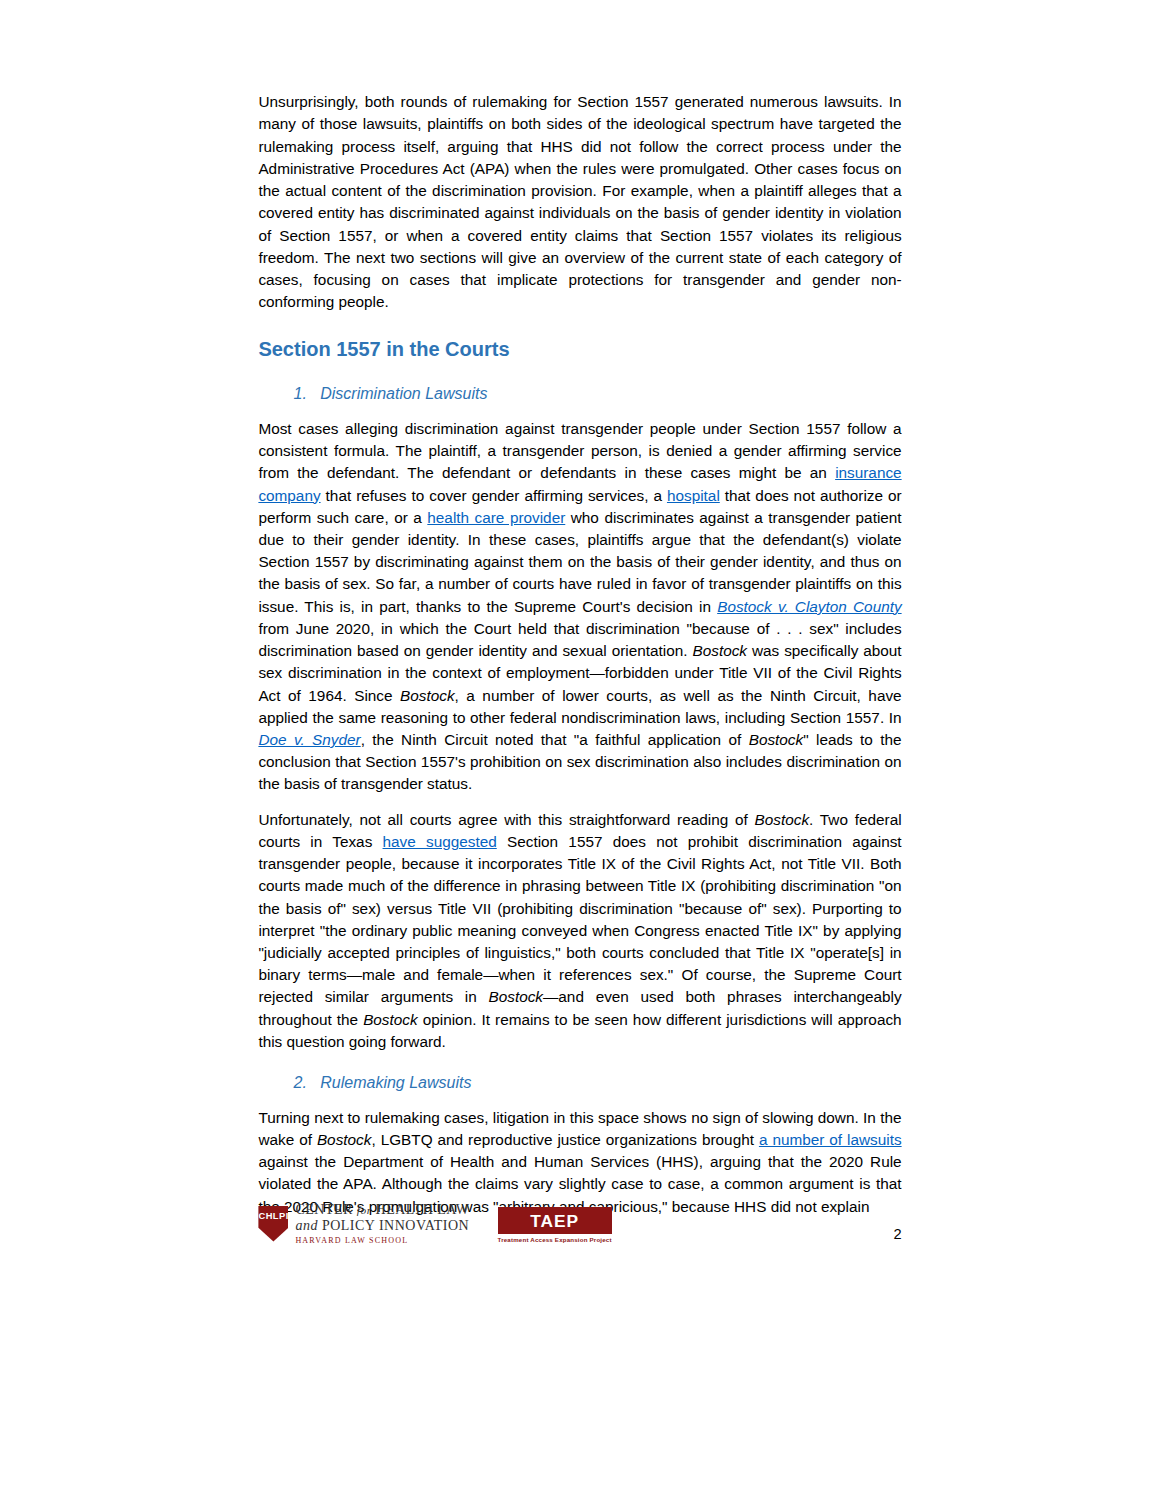Unsurprisingly, both rounds of rulemaking for Section 1557 generated numerous lawsuits. In many of those lawsuits, plaintiffs on both sides of the ideological spectrum have targeted the rulemaking process itself, arguing that HHS did not follow the correct process under the Administrative Procedures Act (APA) when the rules were promulgated. Other cases focus on the actual content of the discrimination provision. For example, when a plaintiff alleges that a covered entity has discriminated against individuals on the basis of gender identity in violation of Section 1557, or when a covered entity claims that Section 1557 violates its religious freedom. The next two sections will give an overview of the current state of each category of cases, focusing on cases that implicate protections for transgender and gender non-conforming people.
Section 1557 in the Courts
1. Discrimination Lawsuits
Most cases alleging discrimination against transgender people under Section 1557 follow a consistent formula. The plaintiff, a transgender person, is denied a gender affirming service from the defendant. The defendant or defendants in these cases might be an insurance company that refuses to cover gender affirming services, a hospital that does not authorize or perform such care, or a health care provider who discriminates against a transgender patient due to their gender identity. In these cases, plaintiffs argue that the defendant(s) violate Section 1557 by discriminating against them on the basis of their gender identity, and thus on the basis of sex. So far, a number of courts have ruled in favor of transgender plaintiffs on this issue. This is, in part, thanks to the Supreme Court's decision in Bostock v. Clayton County from June 2020, in which the Court held that discrimination "because of . . . sex" includes discrimination based on gender identity and sexual orientation. Bostock was specifically about sex discrimination in the context of employment—forbidden under Title VII of the Civil Rights Act of 1964. Since Bostock, a number of lower courts, as well as the Ninth Circuit, have applied the same reasoning to other federal nondiscrimination laws, including Section 1557. In Doe v. Snyder, the Ninth Circuit noted that "a faithful application of Bostock" leads to the conclusion that Section 1557's prohibition on sex discrimination also includes discrimination on the basis of transgender status.
Unfortunately, not all courts agree with this straightforward reading of Bostock. Two federal courts in Texas have suggested Section 1557 does not prohibit discrimination against transgender people, because it incorporates Title IX of the Civil Rights Act, not Title VII. Both courts made much of the difference in phrasing between Title IX (prohibiting discrimination "on the basis of" sex) versus Title VII (prohibiting discrimination "because of" sex). Purporting to interpret "the ordinary public meaning conveyed when Congress enacted Title IX" by applying "judicially accepted principles of linguistics," both courts concluded that Title IX "operate[s] in binary terms—male and female—when it references sex." Of course, the Supreme Court rejected similar arguments in Bostock—and even used both phrases interchangeably throughout the Bostock opinion. It remains to be seen how different jurisdictions will approach this question going forward.
2. Rulemaking Lawsuits
Turning next to rulemaking cases, litigation in this space shows no sign of slowing down. In the wake of Bostock, LGBTQ and reproductive justice organizations brought a number of lawsuits against the Department of Health and Human Services (HHS), arguing that the 2020 Rule violated the APA. Although the claims vary slightly case to case, a common argument is that the 2020 Rule's promulgation was "arbitrary and capricious," because HHS did not explain
CHLPI
CENTER for HEALTH LAW
and POLICY INNOVATION
HARVARD LAW SCHOOL
TAEP
Treatment Access Expansion Project
2